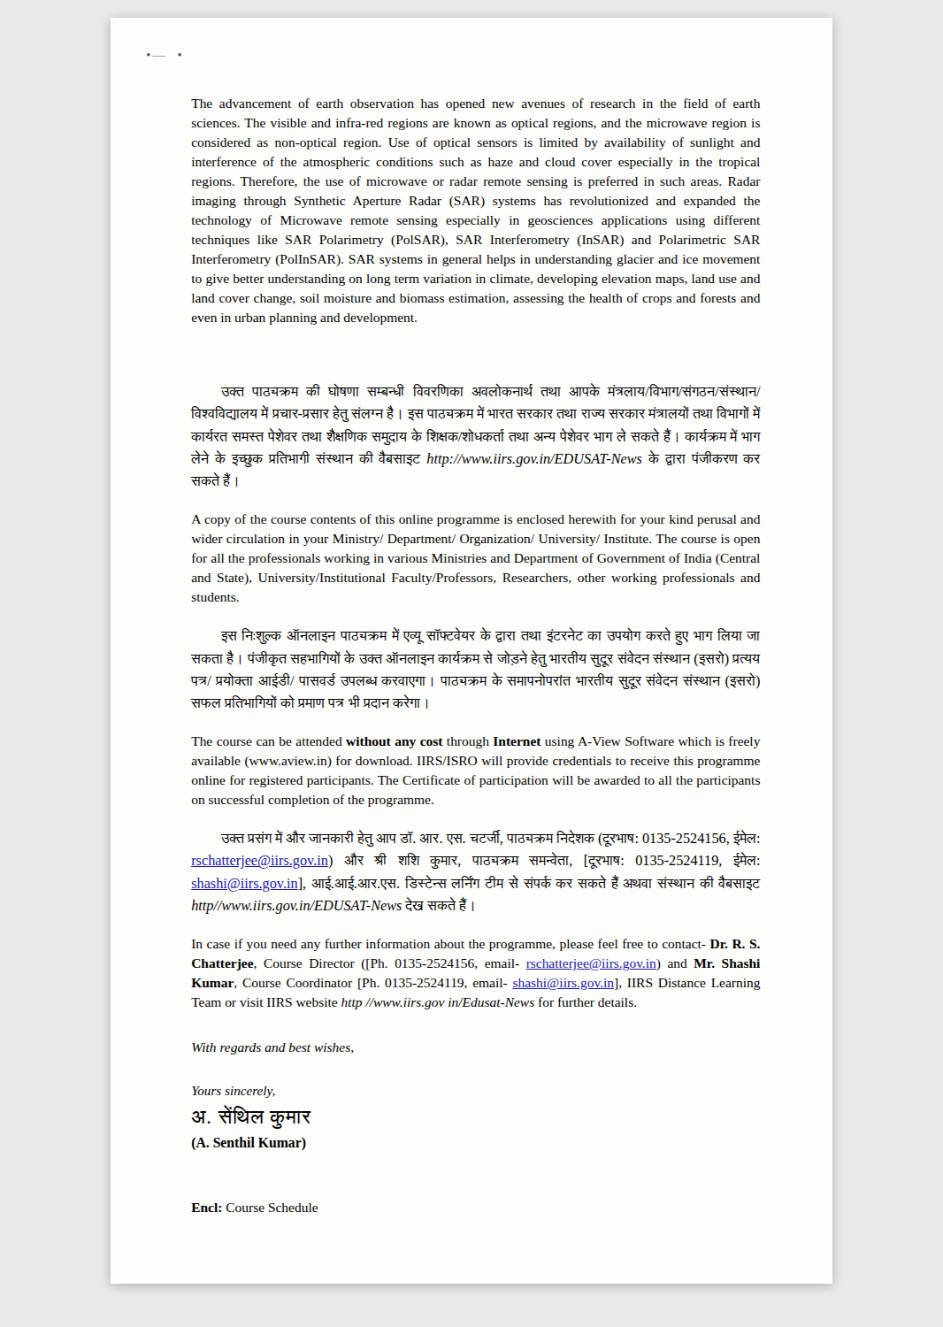•— •
The advancement of earth observation has opened new avenues of research in the field of earth sciences. The visible and infra-red regions are known as optical regions, and the microwave region is considered as non-optical region. Use of optical sensors is limited by availability of sunlight and interference of the atmospheric conditions such as haze and cloud cover especially in the tropical regions. Therefore, the use of microwave or radar remote sensing is preferred in such areas. Radar imaging through Synthetic Aperture Radar (SAR) systems has revolutionized and expanded the technology of Microwave remote sensing especially in geosciences applications using different techniques like SAR Polarimetry (PolSAR), SAR Interferometry (InSAR) and Polarimetric SAR Interferometry (PolInSAR). SAR systems in general helps in understanding glacier and ice movement to give better understanding on long term variation in climate, developing elevation maps, land use and land cover change, soil moisture and biomass estimation, assessing the health of crops and forests and even in urban planning and development.
उक्त पाठ्यक्रम की घोषणा सम्बन्धी विवरणिका अवलोकनार्थ तथा आपके मंत्रलाय/विभाग/संगठन/संस्थान/ विश्वविद्यालय में प्रचार-प्रसार हेतु संलग्न है। इस पाठ्यक्रम में भारत सरकार तथा राज्य सरकार मंत्रालयों तथा विभागों में कार्यरत समस्त पेशेवर तथा शैक्षणिक समुदाय के शिक्षक/शोधकर्ता तथा अन्य पेशेवर भाग ले सकते हैं। कार्यक्रम में भाग लेने के इच्छुक प्रतिभागी संस्थान की वैबसाइट http://www.iirs.gov.in/EDUSAT-News के द्वारा पंजीकरण कर सकते हैं।
A copy of the course contents of this online programme is enclosed herewith for your kind perusal and wider circulation in your Ministry/ Department/ Organization/ University/ Institute. The course is open for all the professionals working in various Ministries and Department of Government of India (Central and State), University/Institutional Faculty/Professors, Researchers, other working professionals and students.
इस निःशुल्क ऑनलाइन पाठ्यक्रम में एव्यू सॉफ्टवेयर के द्वारा तथा इंटरनेट का उपयोग करते हुए भाग लिया जा सकता है। पंजीकृत सहभागियों के उक्त ऑनलाइन कार्यक्रम से जोड़ने हेतु भारतीय सुदूर संवेदन संस्थान (इसरो) प्रत्यय पत्र/ प्रयोक्ता आईडी/ पासवर्ड उपलब्ध करवाएगा। पाठ्यक्रम के समापनोपरांत भारतीय सुदूर संवेदन संस्थान (इसरो) सफल प्रतिभागियों को प्रमाण पत्र भी प्रदान करेगा।
The course can be attended without any cost through Internet using A-View Software which is freely available (www.aview.in) for download. IIRS/ISRO will provide credentials to receive this programme online for registered participants. The Certificate of participation will be awarded to all the participants on successful completion of the programme.
उक्त प्रसंग में और जानकारी हेतु आप डॉ. आर. एस. चटर्जी, पाठ्यक्रम निदेशक (दूरभाष: 0135-2524156, ईमेल: rschatterjee@iirs.gov.in) और श्री शशि कुमार, पाठ्यक्रम समन्वेता, [दूरभाष: 0135-2524119, ईमेल: shashi@iirs.gov.in], आई.आई.आर.एस. डिस्टेन्स लर्निंग टीम से संपर्क कर सकते हैं अथवा संस्थान की वैबसाइट http//www.iirs.gov.in/EDUSAT-News देख सकते हैं।
In case if you need any further information about the programme, please feel free to contact- Dr. R. S. Chatterjee, Course Director ([Ph. 0135-2524156, email- rschatterjee@iirs.gov.in) and Mr. Shashi Kumar, Course Coordinator [Ph. 0135-2524119, email- shashi@iirs.gov.in], IIRS Distance Learning Team or visit IIRS website http //www.iirs.gov in/Edusat-News for further details.
With regards and best wishes,
Yours sincerely,
अ. सेंथिल कुमार
(A. Senthil Kumar)
Encl: Course Schedule